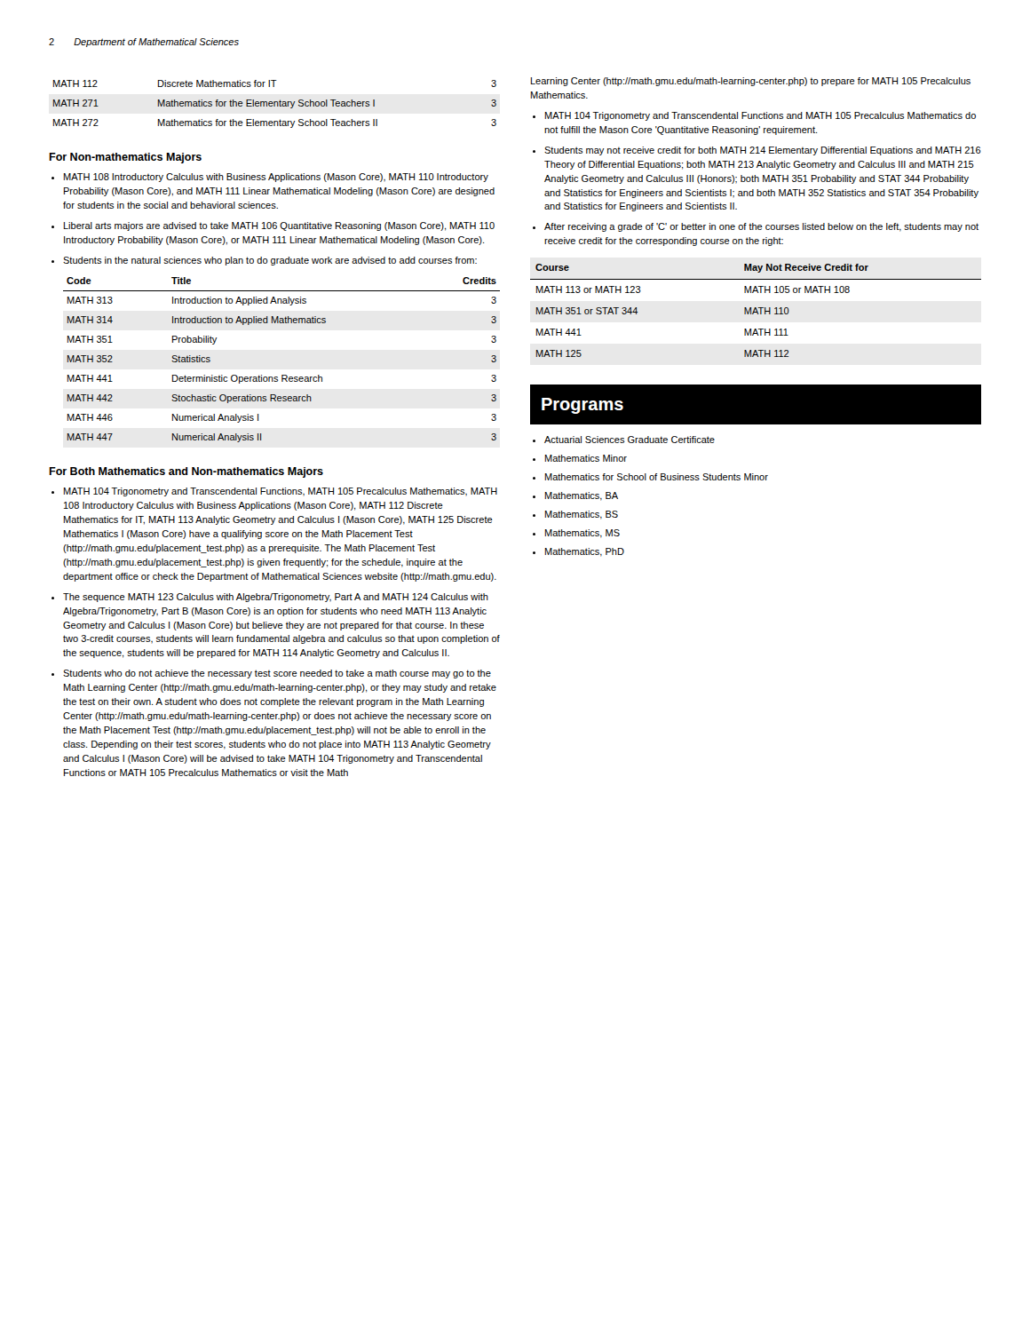2 Department of Mathematical Sciences
| MATH 112 | Discrete Mathematics for IT | 3 |
| MATH 271 | Mathematics for the Elementary School Teachers I | 3 |
| MATH 272 | Mathematics for the Elementary School Teachers II | 3 |
For Non-mathematics Majors
MATH 108 Introductory Calculus with Business Applications (Mason Core), MATH 110 Introductory Probability (Mason Core), and MATH 111 Linear Mathematical Modeling (Mason Core) are designed for students in the social and behavioral sciences.
Liberal arts majors are advised to take MATH 106 Quantitative Reasoning (Mason Core), MATH 110 Introductory Probability (Mason Core), or MATH 111 Linear Mathematical Modeling (Mason Core).
Students in the natural sciences who plan to do graduate work are advised to add courses from:
| Code | Title | Credits |
| --- | --- | --- |
| MATH 313 | Introduction to Applied Analysis | 3 |
| MATH 314 | Introduction to Applied Mathematics | 3 |
| MATH 351 | Probability | 3 |
| MATH 352 | Statistics | 3 |
| MATH 441 | Deterministic Operations Research | 3 |
| MATH 442 | Stochastic Operations Research | 3 |
| MATH 446 | Numerical Analysis I | 3 |
| MATH 447 | Numerical Analysis II | 3 |
For Both Mathematics and Non-mathematics Majors
MATH 104 Trigonometry and Transcendental Functions, MATH 105 Precalculus Mathematics, MATH 108 Introductory Calculus with Business Applications (Mason Core), MATH 112 Discrete Mathematics for IT, MATH 113 Analytic Geometry and Calculus I (Mason Core), MATH 125 Discrete Mathematics I (Mason Core) have a qualifying score on the Math Placement Test (http://math.gmu.edu/placement_test.php) as a prerequisite. The Math Placement Test (http://math.gmu.edu/placement_test.php) is given frequently; for the schedule, inquire at the department office or check the Department of Mathematical Sciences website (http://math.gmu.edu).
The sequence MATH 123 Calculus with Algebra/Trigonometry, Part A and MATH 124 Calculus with Algebra/Trigonometry, Part B (Mason Core) is an option for students who need MATH 113 Analytic Geometry and Calculus I (Mason Core) but believe they are not prepared for that course. In these two 3-credit courses, students will learn fundamental algebra and calculus so that upon completion of the sequence, students will be prepared for MATH 114 Analytic Geometry and Calculus II.
Students who do not achieve the necessary test score needed to take a math course may go to the Math Learning Center (http://math.gmu.edu/math-learning-center.php), or they may study and retake the test on their own. A student who does not complete the relevant program in the Math Learning Center (http://math.gmu.edu/math-learning-center.php) or does not achieve the necessary score on the Math Placement Test (http://math.gmu.edu/placement_test.php) will not be able to enroll in the class. Depending on their test scores, students who do not place into MATH 113 Analytic Geometry and Calculus I (Mason Core) will be advised to take MATH 104 Trigonometry and Transcendental Functions or MATH 105 Precalculus Mathematics or visit the Math
Learning Center (http://math.gmu.edu/math-learning-center.php) to prepare for MATH 105 Precalculus Mathematics.
MATH 104 Trigonometry and Transcendental Functions and MATH 105 Precalculus Mathematics do not fulfill the Mason Core 'Quantitative Reasoning' requirement.
Students may not receive credit for both MATH 214 Elementary Differential Equations and MATH 216 Theory of Differential Equations; both MATH 213 Analytic Geometry and Calculus III and MATH 215 Analytic Geometry and Calculus III (Honors); both MATH 351 Probability and STAT 344 Probability and Statistics for Engineers and Scientists I; and both MATH 352 Statistics and STAT 354 Probability and Statistics for Engineers and Scientists II.
After receiving a grade of 'C' or better in one of the courses listed below on the left, students may not receive credit for the corresponding course on the right:
| Course | May Not Receive Credit for |
| --- | --- |
| MATH 113 or MATH 123 | MATH 105 or MATH 108 |
| MATH 351 or STAT 344 | MATH 110 |
| MATH 441 | MATH 111 |
| MATH 125 | MATH 112 |
Programs
Actuarial Sciences Graduate Certificate
Mathematics Minor
Mathematics for School of Business Students Minor
Mathematics, BA
Mathematics, BS
Mathematics, MS
Mathematics, PhD